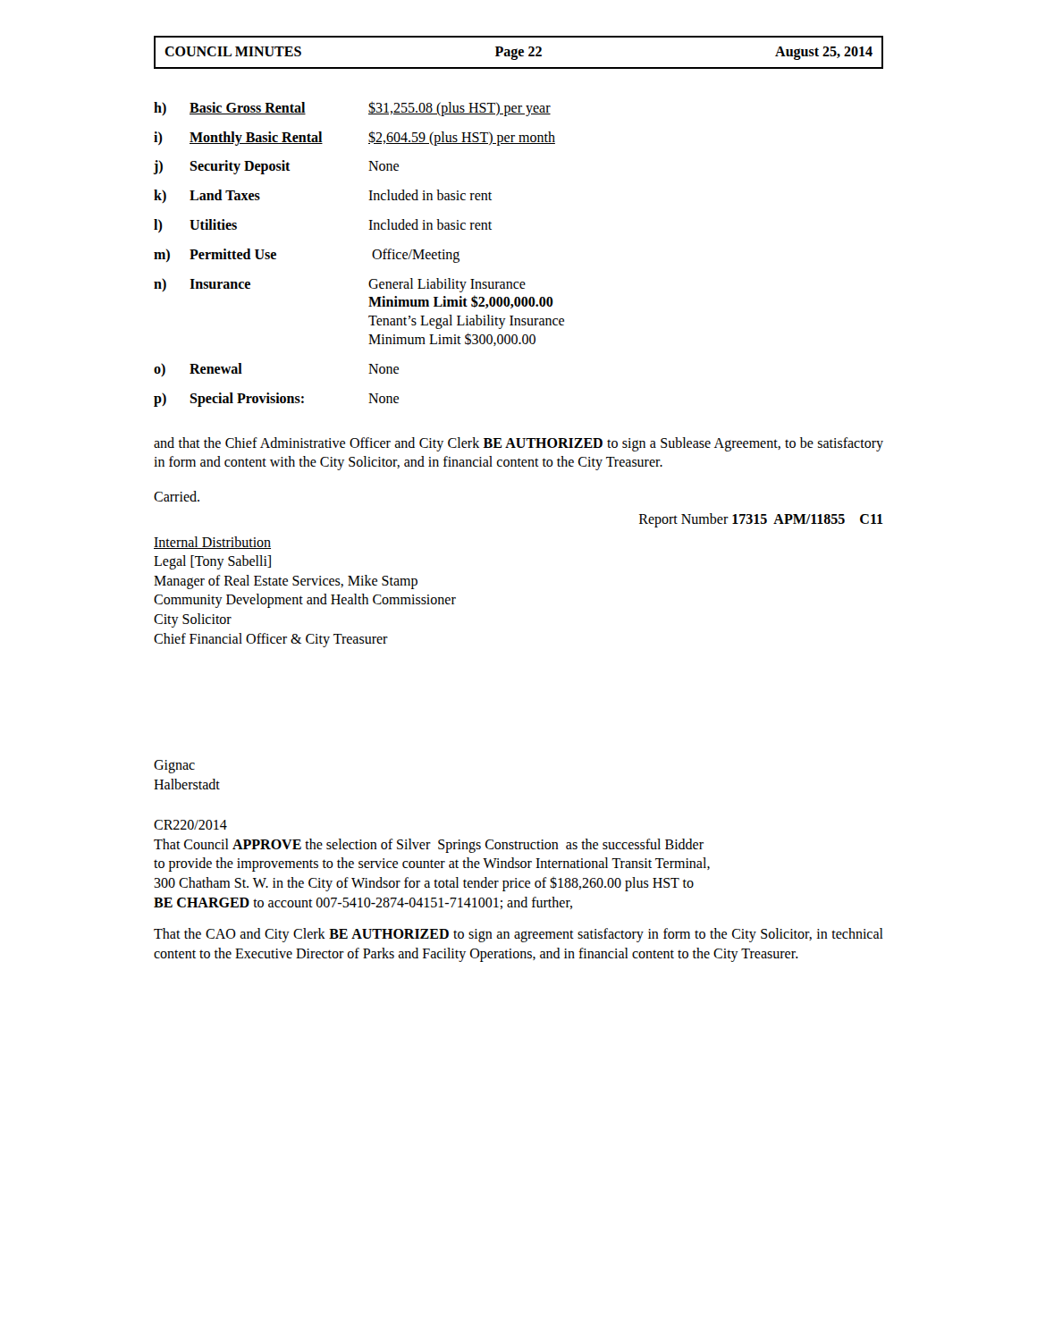COUNCIL MINUTES
Page 22
August 25, 2014
| h) | Basic Gross Rental | $31,255.08 (plus HST) per year |
| i) | Monthly Basic Rental | $2,604.59 (plus HST) per month |
| j) | Security Deposit | None |
| k) | Land Taxes | Included in basic rent |
| l) | Utilities | Included in basic rent |
| m) | Permitted Use | Office/Meeting |
| n) | Insurance | General Liability Insurance Minimum Limit $2,000,000.00 Tenant’s Legal Liability Insurance Minimum Limit $300,000.00 |
| o) | Renewal | None |
| p) | Special Provisions: | None |
and that the Chief Administrative Officer and City Clerk BE AUTHORIZED to sign a Sublease Agreement, to be satisfactory in form and content with the City Solicitor, and in financial content to the City Treasurer.
Carried.
Report Number 17315 APM/11855 C11
Internal Distribution
Legal [Tony Sabelli]
Manager of Real Estate Services, Mike Stamp
Community Development and Health Commissioner
City Solicitor
Chief Financial Officer & City Treasurer
Gignac
Halberstadt
CR220/2014
That Council APPROVE the selection of Silver Springs Construction as the successful Bidder
to provide the improvements to the service counter at the Windsor International Transit Terminal,
300 Chatham St. W. in the City of Windsor for a total tender price of $188,260.00 plus HST to
BE CHARGED to account 007-5410-2874-04151-7141001; and further,
That the CAO and City Clerk BE AUTHORIZED to sign an agreement satisfactory in form to the City Solicitor, in technical content to the Executive Director of Parks and Facility Operations, and in financial content to the City Treasurer.